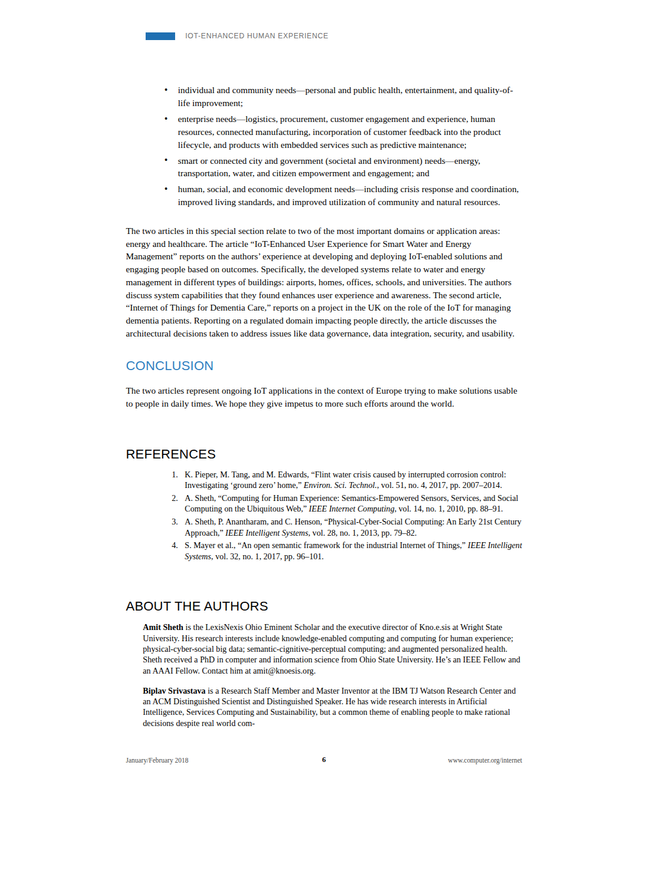IoT-Enhanced Human Experience
individual and community needs—personal and public health, entertainment, and quality-of-life improvement;
enterprise needs—logistics, procurement, customer engagement and experience, human resources, connected manufacturing, incorporation of customer feedback into the product lifecycle, and products with embedded services such as predictive maintenance;
smart or connected city and government (societal and environment) needs—energy, transportation, water, and citizen empowerment and engagement; and
human, social, and economic development needs—including crisis response and coordination, improved living standards, and improved utilization of community and natural resources.
The two articles in this special section relate to two of the most important domains or application areas: energy and healthcare. The article “IoT-Enhanced User Experience for Smart Water and Energy Management” reports on the authors’ experience at developing and deploying IoT-enabled solutions and engaging people based on outcomes. Specifically, the developed systems relate to water and energy management in different types of buildings: airports, homes, offices, schools, and universities. The authors discuss system capabilities that they found enhances user experience and awareness. The second article, “Internet of Things for Dementia Care,” reports on a project in the UK on the role of the IoT for managing dementia patients. Reporting on a regulated domain impacting people directly, the article discusses the architectural decisions taken to address issues like data governance, data integration, security, and usability.
CONCLUSION
The two articles represent ongoing IoT applications in the context of Europe trying to make solutions usable to people in daily times. We hope they give impetus to more such efforts around the world.
REFERENCES
K. Pieper, M. Tang, and M. Edwards, “Flint water crisis caused by interrupted corrosion control: Investigating ‘ground zero’ home,” Environ. Sci. Technol., vol. 51, no. 4, 2017, pp. 2007–2014.
A. Sheth, “Computing for Human Experience: Semantics-Empowered Sensors, Services, and Social Computing on the Ubiquitous Web,” IEEE Internet Computing, vol. 14, no. 1, 2010, pp. 88–91.
A. Sheth, P. Anantharam, and C. Henson, “Physical-Cyber-Social Computing: An Early 21st Century Approach,” IEEE Intelligent Systems, vol. 28, no. 1, 2013, pp. 79–82.
S. Mayer et al., “An open semantic framework for the industrial Internet of Things,” IEEE Intelligent Systems, vol. 32, no. 1, 2017, pp. 96–101.
ABOUT THE AUTHORS
Amit Sheth is the LexisNexis Ohio Eminent Scholar and the executive director of Kno.e.sis at Wright State University. His research interests include knowledge-enabled computing and computing for human experience; physical-cyber-social big data; semantic-cignitive-perceptual computing; and augmented personalized health. Sheth received a PhD in computer and information science from Ohio State University. He’s an IEEE Fellow and an AAAI Fellow. Contact him at amit@knoesis.org.
Biplav Srivastava is a Research Staff Member and Master Inventor at the IBM TJ Watson Research Center and an ACM Distinguished Scientist and Distinguished Speaker. He has wide research interests in Artificial Intelligence, Services Computing and Sustainability, but a common theme of enabling people to make rational decisions despite real world com-
January/February 2018
6
www.computer.org/internet